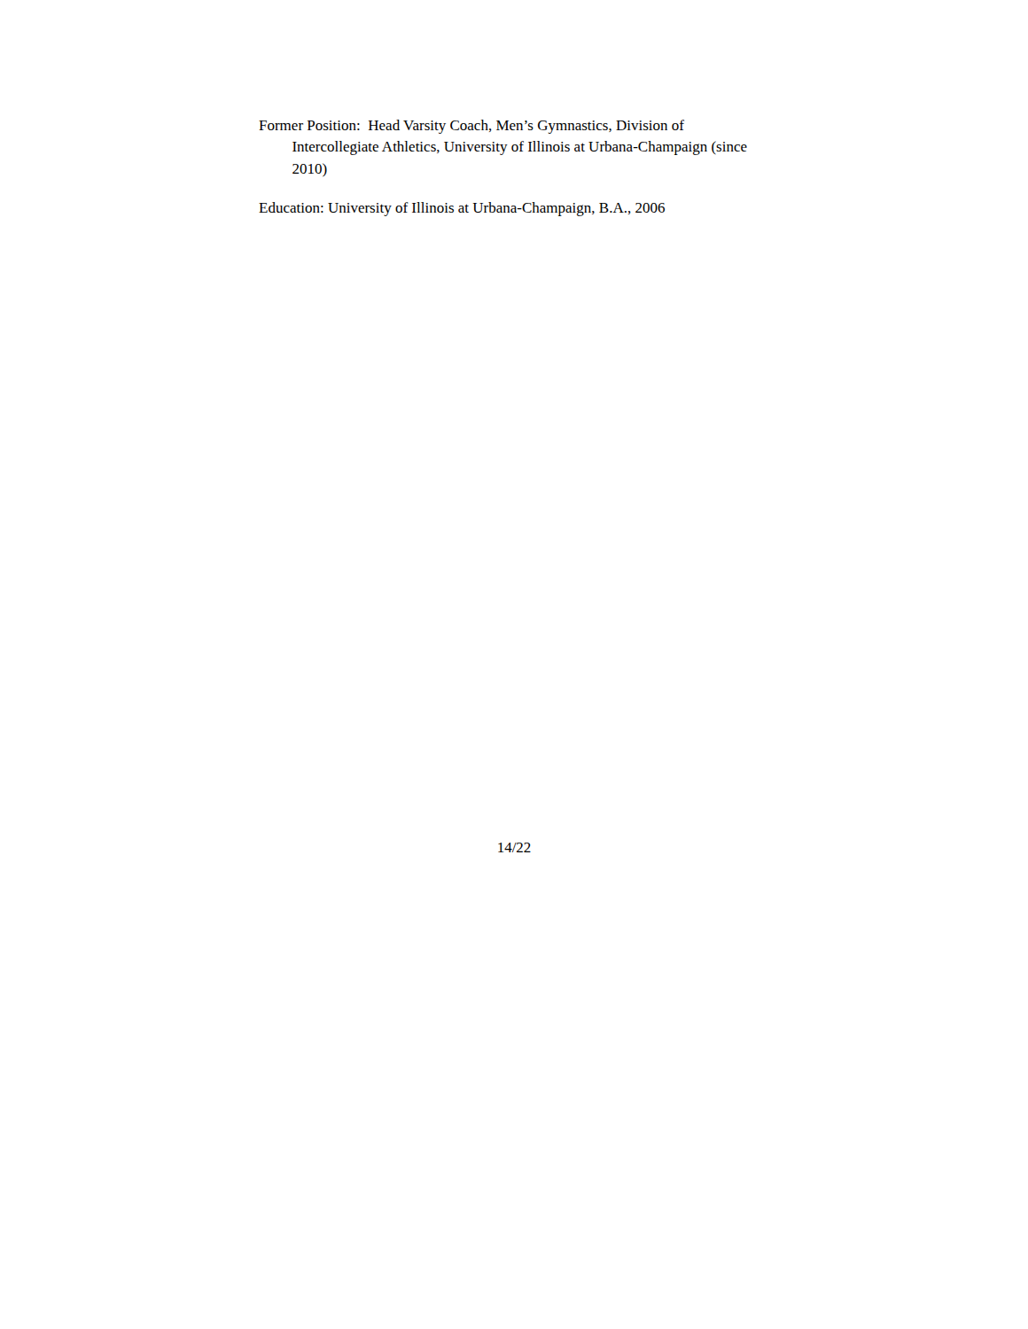Former Position: Head Varsity Coach, Men’s Gymnastics, Division of Intercollegiate Athletics, University of Illinois at Urbana-Champaign (since 2010)
Education: University of Illinois at Urbana-Champaign, B.A., 2006
14/22